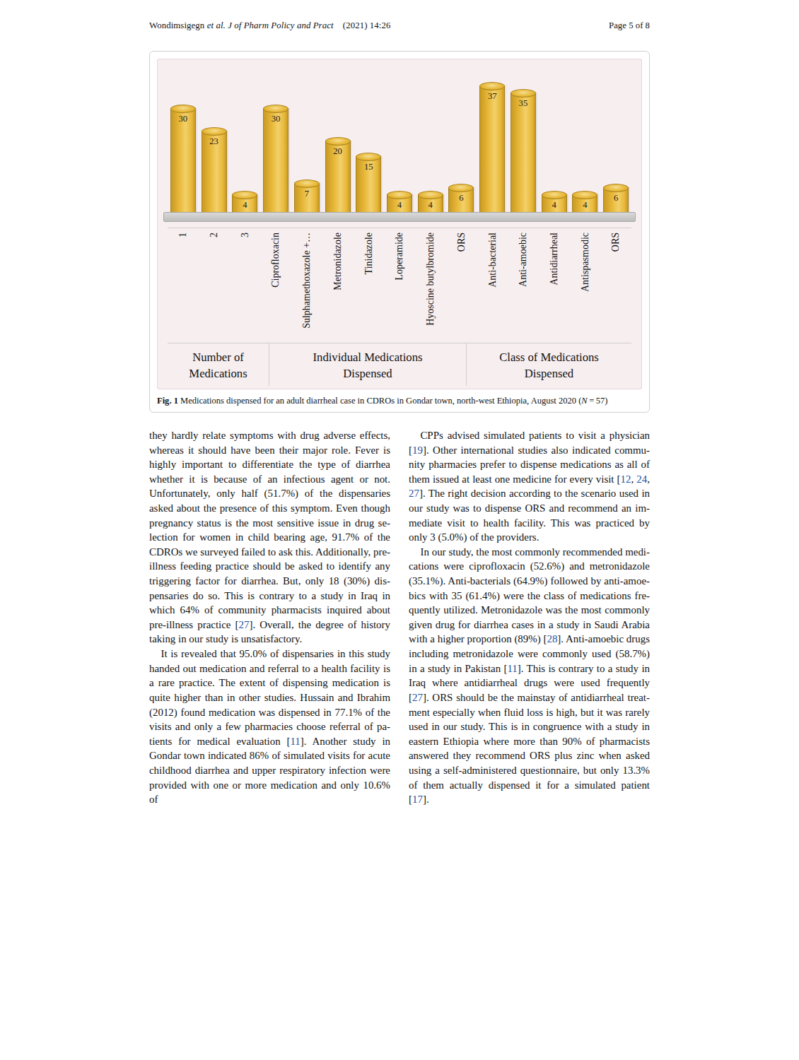Wondimsigegn et al. J of Pharm Policy and Pract (2021) 14:26
Page 5 of 8
30
23
4
30
7
20
15
4
4
6
37
35
4
4
6
1
2
3
Ciprofloxacin
Sulphamethoxazole +…
Metronidazole
Tinidazole
Loperamide
Hyoscine butylbromide
ORS
Anti-bacterial
Anti-amoebic
Antidiarrheal
Antispasmodic
ORS
Number of
Medications
Individual Medications
Dispensed
Class of Medications
Dispensed
Fig. 1 Medications dispensed for an adult diarrheal case in CDROs in Gondar town, north-west Ethiopia, August 2020 (N = 57)
they hardly relate symptoms with drug adverse effects, whereas it should have been their major role. Fever is highly important to differentiate the type of diarrhea whether it is because of an infectious agent or not. Unfortunately, only half (51.7%) of the dispensaries asked about the presence of this symptom. Even though pregnancy status is the most sensitive issue in drug selection for women in child bearing age, 91.7% of the CDROs we surveyed failed to ask this. Additionally, pre-illness feeding practice should be asked to identify any triggering factor for diarrhea. But, only 18 (30%) dispensaries do so. This is contrary to a study in Iraq in which 64% of community pharmacists inquired about pre-illness practice [27]. Overall, the degree of history taking in our study is unsatisfactory.
It is revealed that 95.0% of dispensaries in this study handed out medication and referral to a health facility is a rare practice. The extent of dispensing medication is quite higher than in other studies. Hussain and Ibrahim (2012) found medication was dispensed in 77.1% of the visits and only a few pharmacies choose referral of patients for medical evaluation [11]. Another study in Gondar town indicated 86% of simulated visits for acute childhood diarrhea and upper respiratory infection were provided with one or more medication and only 10.6% of
CPPs advised simulated patients to visit a physician [19]. Other international studies also indicated community pharmacies prefer to dispense medications as all of them issued at least one medicine for every visit [12, 24, 27]. The right decision according to the scenario used in our study was to dispense ORS and recommend an immediate visit to health facility. This was practiced by only 3 (5.0%) of the providers.
In our study, the most commonly recommended medications were ciprofloxacin (52.6%) and metronidazole (35.1%). Anti-bacterials (64.9%) followed by anti-amoebics with 35 (61.4%) were the class of medications frequently utilized. Metronidazole was the most commonly given drug for diarrhea cases in a study in Saudi Arabia with a higher proportion (89%) [28]. Anti-amoebic drugs including metronidazole were commonly used (58.7%) in a study in Pakistan [11]. This is contrary to a study in Iraq where antidiarrheal drugs were used frequently [27]. ORS should be the mainstay of antidiarrheal treatment especially when fluid loss is high, but it was rarely used in our study. This is in congruence with a study in eastern Ethiopia where more than 90% of pharmacists answered they recommend ORS plus zinc when asked using a self-administered questionnaire, but only 13.3% of them actually dispensed it for a simulated patient [17].